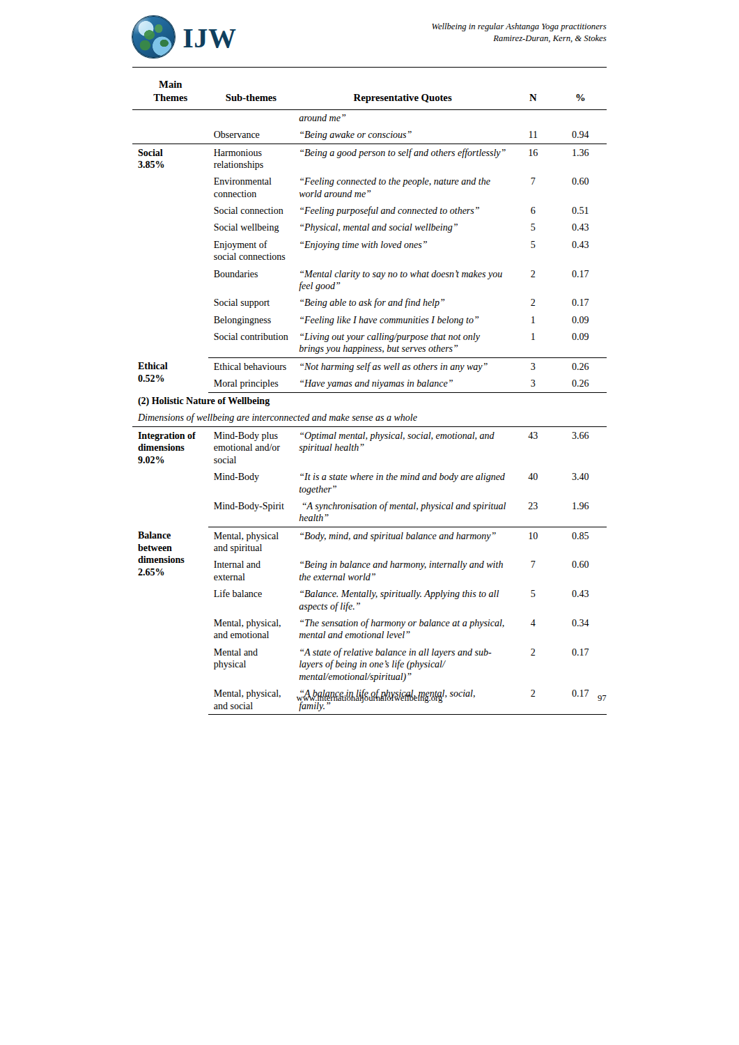IJW
Wellbeing in regular Ashtanga Yoga practitioners
Ramirez-Duran, Kern, & Stokes
| Main Themes | Sub-themes | Representative Quotes | N | % |
| --- | --- | --- | --- | --- |
| | | around me” | | |
| | Observance | “Being awake or conscious” | 11 | 0.94 |
| Social 3.85% | Harmonious relationships | “Being a good person to self and others effortlessly” | 16 | 1.36 |
| Environmental connection | “Feeling connected to the people, nature and the world around me” | 7 | 0.60 |
| Social connection | “Feeling purposeful and connected to others” | 6 | 0.51 |
| Social wellbeing | “Physical, mental and social wellbeing” | 5 | 0.43 |
| Enjoyment of social connections | “Enjoying time with loved ones” | 5 | 0.43 |
| Boundaries | “Mental clarity to say no to what doesn’t makes you feel good” | 2 | 0.17 |
| Social support | “Being able to ask for and find help” | 2 | 0.17 |
| Belongingness | “Feeling like I have communities I belong to” | 1 | 0.09 |
| Social contribution | “Living out your calling/purpose that not only brings you happiness, but serves others” | 1 | 0.09 |
| Ethical 0.52% | Ethical behaviours | “Not harming self as well as others in any way” | 3 | 0.26 |
| Moral principles | “Have yamas and niyamas in balance” | 3 | 0.26 |
| (2) Holistic Nature of Wellbeing |
| Dimensions of wellbeing are interconnected and make sense as a whole |
| Integration of dimensions 9.02% | Mind-Body plus emotional and/or social | “Optimal mental, physical, social, emotional, and spiritual health” | 43 | 3.66 |
| Mind-Body | “It is a state where in the mind and body are aligned together” | 40 | 3.40 |
| Mind-Body-Spirit | “A synchronisation of mental, physical and spiritual health” | 23 | 1.96 |
| Balance between dimensions 2.65% | Mental, physical and spiritual | “Body, mind, and spiritual balance and harmony” | 10 | 0.85 |
| Internal and external | “Being in balance and harmony, internally and with the external world” | 7 | 0.60 |
| Life balance | “Balance. Mentally, spiritually. Applying this to all aspects of life.” | 5 | 0.43 |
| Mental, physical, and emotional | “The sensation of harmony or balance at a physical, mental and emotional level” | 4 | 0.34 |
| Mental and physical | “A state of relative balance in all layers and sub-layers of being in one’s life (physical/ mental/emotional/spiritual)” | 2 | 0.17 |
| Mental, physical, and social | “A balance in life of physical, mental, social, family.” | 2 | 0.17 |
www.internationaljournalofwellbeing.org
97